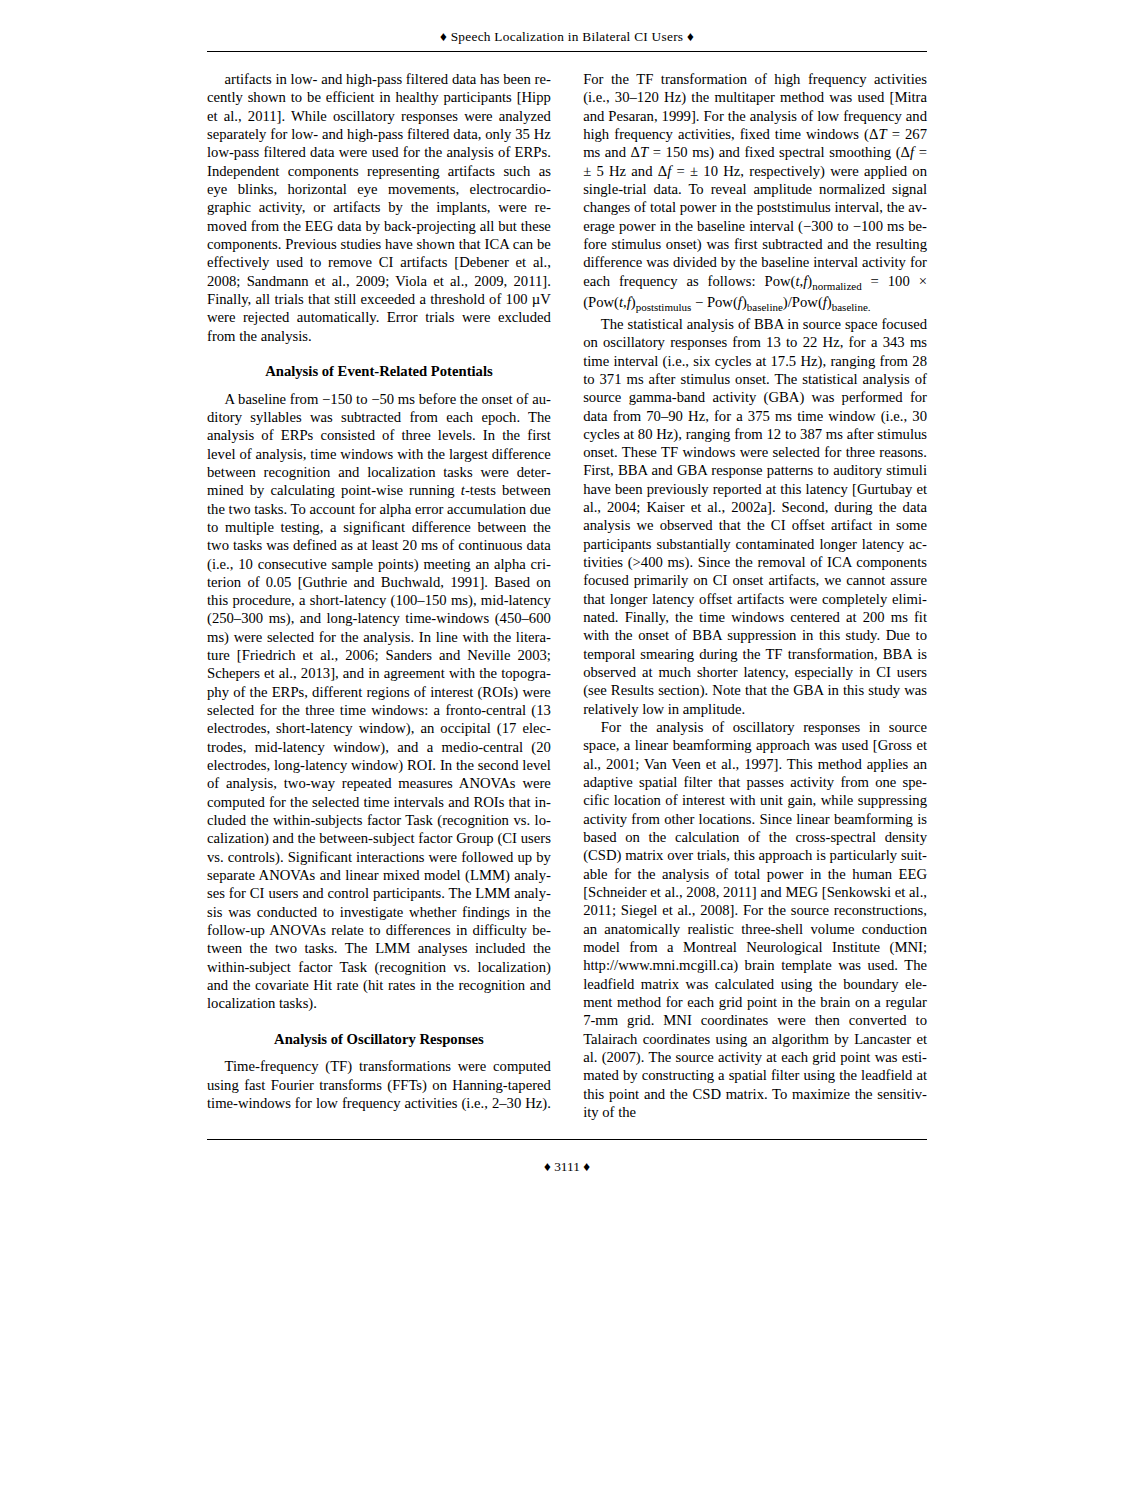♦ Speech Localization in Bilateral CI Users ♦
artifacts in low- and high-pass filtered data has been recently shown to be efficient in healthy participants [Hipp et al., 2011]. While oscillatory responses were analyzed separately for low- and high-pass filtered data, only 35 Hz low-pass filtered data were used for the analysis of ERPs. Independent components representing artifacts such as eye blinks, horizontal eye movements, electrocardiographic activity, or artifacts by the implants, were removed from the EEG data by back-projecting all but these components. Previous studies have shown that ICA can be effectively used to remove CI artifacts [Debener et al., 2008; Sandmann et al., 2009; Viola et al., 2009, 2011]. Finally, all trials that still exceeded a threshold of 100 µV were rejected automatically. Error trials were excluded from the analysis.
Analysis of Event-Related Potentials
A baseline from −150 to −50 ms before the onset of auditory syllables was subtracted from each epoch. The analysis of ERPs consisted of three levels. In the first level of analysis, time windows with the largest difference between recognition and localization tasks were determined by calculating point-wise running t-tests between the two tasks. To account for alpha error accumulation due to multiple testing, a significant difference between the two tasks was defined as at least 20 ms of continuous data (i.e., 10 consecutive sample points) meeting an alpha criterion of 0.05 [Guthrie and Buchwald, 1991]. Based on this procedure, a short-latency (100–150 ms), mid-latency (250–300 ms), and long-latency time-windows (450–600 ms) were selected for the analysis. In line with the literature [Friedrich et al., 2006; Sanders and Neville 2003; Schepers et al., 2013], and in agreement with the topography of the ERPs, different regions of interest (ROIs) were selected for the three time windows: a fronto-central (13 electrodes, short-latency window), an occipital (17 electrodes, mid-latency window), and a medio-central (20 electrodes, long-latency window) ROI. In the second level of analysis, two-way repeated measures ANOVAs were computed for the selected time intervals and ROIs that included the within-subjects factor Task (recognition vs. localization) and the between-subject factor Group (CI users vs. controls). Significant interactions were followed up by separate ANOVAs and linear mixed model (LMM) analyses for CI users and control participants. The LMM analysis was conducted to investigate whether findings in the follow-up ANOVAs relate to differences in difficulty between the two tasks. The LMM analyses included the within-subject factor Task (recognition vs. localization) and the covariate Hit rate (hit rates in the recognition and localization tasks).
Analysis of Oscillatory Responses
Time-frequency (TF) transformations were computed using fast Fourier transforms (FFTs) on Hanning-tapered time-windows for low frequency activities (i.e., 2–30 Hz). For the TF transformation of high frequency activities (i.e., 30–120 Hz) the multitaper method was used [Mitra and Pesaran, 1999]. For the analysis of low frequency and high frequency activities, fixed time windows (ΔT = 267 ms and ΔT = 150 ms) and fixed spectral smoothing (Δf = ± 5 Hz and Δf = ± 10 Hz, respectively) were applied on single-trial data. To reveal amplitude normalized signal changes of total power in the poststimulus interval, the average power in the baseline interval (−300 to −100 ms before stimulus onset) was first subtracted and the resulting difference was divided by the baseline interval activity for each frequency as follows: Pow(t,f)normalized = 100 × (Pow(t,f)poststimulus − Pow(f)baseline)/Pow(f)baseline.
The statistical analysis of BBA in source space focused on oscillatory responses from 13 to 22 Hz, for a 343 ms time interval (i.e., six cycles at 17.5 Hz), ranging from 28 to 371 ms after stimulus onset. The statistical analysis of source gamma-band activity (GBA) was performed for data from 70–90 Hz, for a 375 ms time window (i.e., 30 cycles at 80 Hz), ranging from 12 to 387 ms after stimulus onset. These TF windows were selected for three reasons. First, BBA and GBA response patterns to auditory stimuli have been previously reported at this latency [Gurtubay et al., 2004; Kaiser et al., 2002a]. Second, during the data analysis we observed that the CI offset artifact in some participants substantially contaminated longer latency activities (>400 ms). Since the removal of ICA components focused primarily on CI onset artifacts, we cannot assure that longer latency offset artifacts were completely eliminated. Finally, the time windows centered at 200 ms fit with the onset of BBA suppression in this study. Due to temporal smearing during the TF transformation, BBA is observed at much shorter latency, especially in CI users (see Results section). Note that the GBA in this study was relatively low in amplitude.
For the analysis of oscillatory responses in source space, a linear beamforming approach was used [Gross et al., 2001; Van Veen et al., 1997]. This method applies an adaptive spatial filter that passes activity from one specific location of interest with unit gain, while suppressing activity from other locations. Since linear beamforming is based on the calculation of the cross-spectral density (CSD) matrix over trials, this approach is particularly suitable for the analysis of total power in the human EEG [Schneider et al., 2008, 2011] and MEG [Senkowski et al., 2011; Siegel et al., 2008]. For the source reconstructions, an anatomically realistic three-shell volume conduction model from a Montreal Neurological Institute (MNI; http://www.mni.mcgill.ca) brain template was used. The leadfield matrix was calculated using the boundary element method for each grid point in the brain on a regular 7-mm grid. MNI coordinates were then converted to Talairach coordinates using an algorithm by Lancaster et al. (2007). The source activity at each grid point was estimated by constructing a spatial filter using the leadfield at this point and the CSD matrix. To maximize the sensitivity of the
♦ 3111 ♦